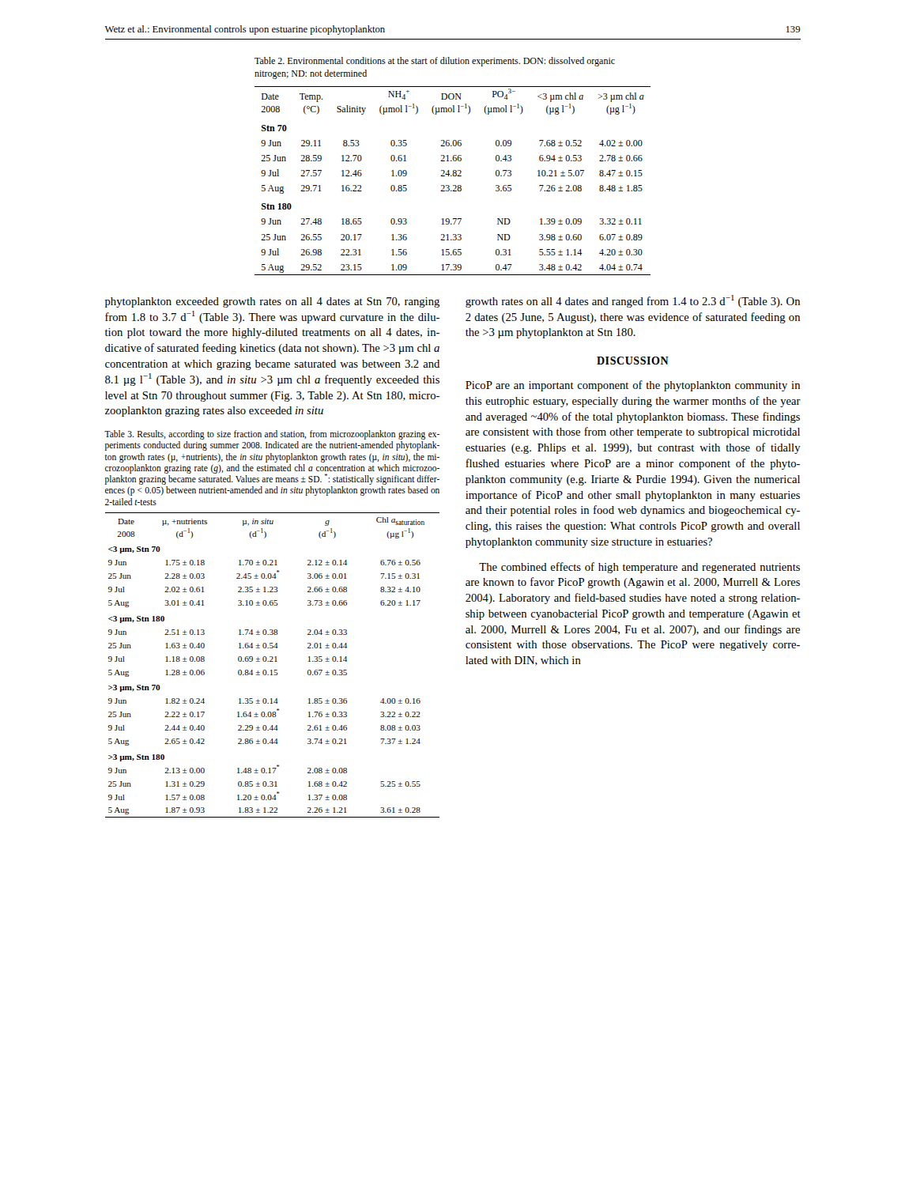Wetz et al.: Environmental controls upon estuarine picophytoplankton 139
Table 2. Environmental conditions at the start of dilution experiments. DON: dissolved organic nitrogen; ND: not determined
| Date 2008 | Temp. (°C) | Salinity | NH 4 + (µmol l −1 ) | DON (µmol l −1 ) | PO 4 3− (µmol l −1 ) | <3 µm chl a (µg l −1 ) | >3 µm chl a (µg l −1 ) |
| --- | --- | --- | --- | --- | --- | --- | --- |
| Stn 70 |
| 9 Jun | 29.11 | 8.53 | 0.35 | 26.06 | 0.09 | 7.68 ± 0.52 | 4.02 ± 0.00 |
| 25 Jun | 28.59 | 12.70 | 0.61 | 21.66 | 0.43 | 6.94 ± 0.53 | 2.78 ± 0.66 |
| 9 Jul | 27.57 | 12.46 | 1.09 | 24.82 | 0.73 | 10.21 ± 5.07 | 8.47 ± 0.15 |
| 5 Aug | 29.71 | 16.22 | 0.85 | 23.28 | 3.65 | 7.26 ± 2.08 | 8.48 ± 1.85 |
| Stn 180 |
| 9 Jun | 27.48 | 18.65 | 0.93 | 19.77 | ND | 1.39 ± 0.09 | 3.32 ± 0.11 |
| 25 Jun | 26.55 | 20.17 | 1.36 | 21.33 | ND | 3.98 ± 0.60 | 6.07 ± 0.89 |
| 9 Jul | 26.98 | 22.31 | 1.56 | 15.65 | 0.31 | 5.55 ± 1.14 | 4.20 ± 0.30 |
| 5 Aug | 29.52 | 23.15 | 1.09 | 17.39 | 0.47 | 3.48 ± 0.42 | 4.04 ± 0.74 |
phytoplankton exceeded growth rates on all 4 dates at Stn 70, ranging from 1.8 to 3.7 d−1 (Table 3). There was upward curvature in the dilution plot toward the more highly-diluted treatments on all 4 dates, indicative of saturated feeding kinetics (data not shown). The >3 µm chl a concentration at which grazing became saturated was between 3.2 and 8.1 µg l−1 (Table 3), and in situ >3 µm chl a frequently exceeded this level at Stn 70 throughout summer (Fig. 3, Table 2). At Stn 180, microzooplankton grazing rates also exceeded in situ
Table 3. Results, according to size fraction and station, from microzooplankton grazing experiments conducted during summer 2008. Indicated are the nutrient-amended phytoplankton growth rates (µ, +nutrients), the in situ phytoplankton growth rates (µ, in situ), the microzooplankton grazing rate (g), and the estimated chl a concentration at which microzooplankton grazing became saturated. Values are means ± SD. *: statistically significant differences (p < 0.05) between nutrient-amended and in situ phytoplankton growth rates based on 2-tailed t-tests
| Date 2008 | µ, +nutrients (d −1 ) | µ, in situ (d −1 ) | g (d −1 ) | Chl a saturation (µg l −1 ) |
| --- | --- | --- | --- | --- |
| <3 µm, Stn 70 |
| 9 Jun | 1.75 ± 0.18 | 1.70 ± 0.21 | 2.12 ± 0.14 | 6.76 ± 0.56 |
| 25 Jun | 2.28 ± 0.03 | 2.45 ± 0.04 * | 3.06 ± 0.01 | 7.15 ± 0.31 |
| 9 Jul | 2.02 ± 0.61 | 2.35 ± 1.23 | 2.66 ± 0.68 | 8.32 ± 4.10 |
| 5 Aug | 3.01 ± 0.41 | 3.10 ± 0.65 | 3.73 ± 0.66 | 6.20 ± 1.17 |
| <3 µm, Stn 180 |
| 9 Jun | 2.51 ± 0.13 | 1.74 ± 0.38 | 2.04 ± 0.33 | |
| 25 Jun | 1.63 ± 0.40 | 1.64 ± 0.54 | 2.01 ± 0.44 | |
| 9 Jul | 1.18 ± 0.08 | 0.69 ± 0.21 | 1.35 ± 0.14 | |
| 5 Aug | 1.28 ± 0.06 | 0.84 ± 0.15 | 0.67 ± 0.35 | |
| >3 µm, Stn 70 |
| 9 Jun | 1.82 ± 0.24 | 1.35 ± 0.14 | 1.85 ± 0.36 | 4.00 ± 0.16 |
| 25 Jun | 2.22 ± 0.17 | 1.64 ± 0.08 * | 1.76 ± 0.33 | 3.22 ± 0.22 |
| 9 Jul | 2.44 ± 0.40 | 2.29 ± 0.44 | 2.61 ± 0.46 | 8.08 ± 0.03 |
| 5 Aug | 2.65 ± 0.42 | 2.86 ± 0.44 | 3.74 ± 0.21 | 7.37 ± 1.24 |
| >3 µm, Stn 180 |
| 9 Jun | 2.13 ± 0.00 | 1.48 ± 0.17 * | 2.08 ± 0.08 | |
| 25 Jun | 1.31 ± 0.29 | 0.85 ± 0.31 | 1.68 ± 0.42 | 5.25 ± 0.55 |
| 9 Jul | 1.57 ± 0.08 | 1.20 ± 0.04 * | 1.37 ± 0.08 | |
| 5 Aug | 1.87 ± 0.93 | 1.83 ± 1.22 | 2.26 ± 1.21 | 3.61 ± 0.28 |
growth rates on all 4 dates and ranged from 1.4 to 2.3 d−1 (Table 3). On 2 dates (25 June, 5 August), there was evidence of saturated feeding on the >3 µm phytoplankton at Stn 180.
DISCUSSION
PicoP are an important component of the phytoplankton community in this eutrophic estuary, especially during the warmer months of the year and averaged ~40% of the total phytoplankton biomass. These findings are consistent with those from other temperate to subtropical microtidal estuaries (e.g. Phlips et al. 1999), but contrast with those of tidally flushed estuaries where PicoP are a minor component of the phytoplankton community (e.g. Iriarte & Purdie 1994). Given the numerical importance of PicoP and other small phytoplankton in many estuaries and their potential roles in food web dynamics and biogeochemical cycling, this raises the question: What controls PicoP growth and overall phytoplankton community size structure in estuaries?
The combined effects of high temperature and regenerated nutrients are known to favor PicoP growth (Agawin et al. 2000, Murrell & Lores 2004). Laboratory and field-based studies have noted a strong relationship between cyanobacterial PicoP growth and temperature (Agawin et al. 2000, Murrell & Lores 2004, Fu et al. 2007), and our findings are consistent with those observations. The PicoP were negatively correlated with DIN, which in